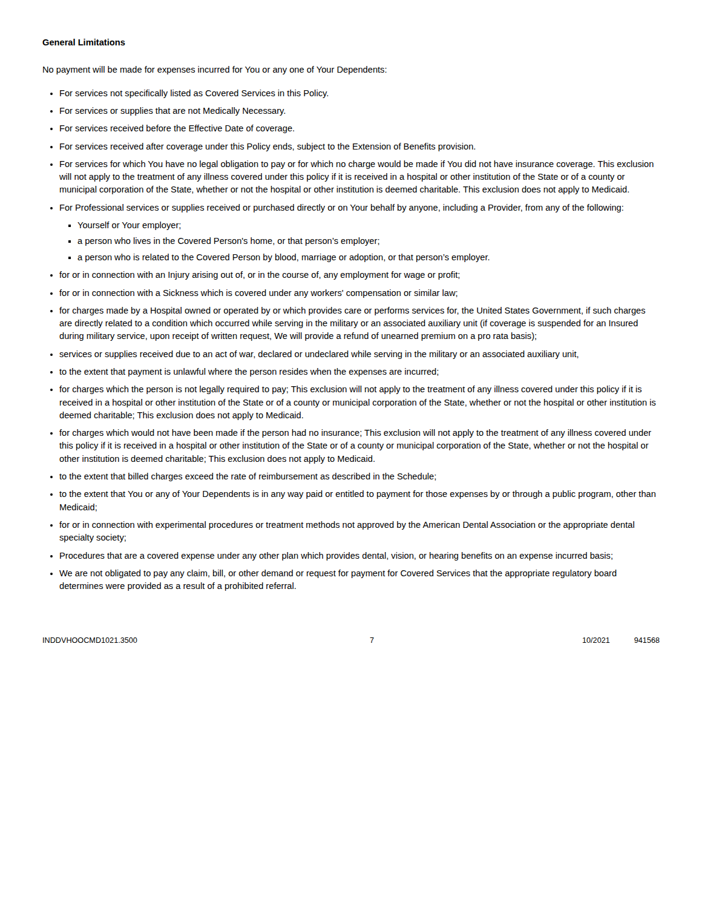General Limitations
No payment will be made for expenses incurred for You or any one of Your Dependents:
For services not specifically listed as Covered Services in this Policy.
For services or supplies that are not Medically Necessary.
For services received before the Effective Date of coverage.
For services received after coverage under this Policy ends, subject to the Extension of Benefits provision.
For services for which You have no legal obligation to pay or for which no charge would be made if You did not have insurance coverage. This exclusion will not apply to the treatment of any illness covered under this policy if it is received in a hospital or other institution of the State or of a county or municipal corporation of the State, whether or not the hospital or other institution is deemed charitable. This exclusion does not apply to Medicaid.
For Professional services or supplies received or purchased directly or on Your behalf by anyone, including a Provider, from any of the following:
Yourself or Your employer;
a person who lives in the Covered Person's home, or that person’s employer;
a person who is related to the Covered Person by blood, marriage or adoption, or that person’s employer.
for or in connection with an Injury arising out of, or in the course of, any employment for wage or profit;
for or in connection with a Sickness which is covered under any workers' compensation or similar law;
for charges made by a Hospital owned or operated by or which provides care or performs services for, the United States Government, if such charges are directly related to a condition which occurred while serving in the military or an associated auxiliary unit (if coverage is suspended for an Insured during military service, upon receipt of written request, We will provide a refund of unearned premium on a pro rata basis);
services or supplies received due to an act of war, declared or undeclared while serving in the military or an associated auxiliary unit,
to the extent that payment is unlawful where the person resides when the expenses are incurred;
for charges which the person is not legally required to pay; This exclusion will not apply to the treatment of any illness covered under this policy if it is received in a hospital or other institution of the State or of a county or municipal corporation of the State, whether or not the hospital or other institution is deemed charitable; This exclusion does not apply to Medicaid.
for charges which would not have been made if the person had no insurance; This exclusion will not apply to the treatment of any illness covered under this policy if it is received in a hospital or other institution of the State or of a county or municipal corporation of the State, whether or not the hospital or other institution is deemed charitable; This exclusion does not apply to Medicaid.
to the extent that billed charges exceed the rate of reimbursement as described in the Schedule;
to the extent that You or any of Your Dependents is in any way paid or entitled to payment for those expenses by or through a public program, other than Medicaid;
for or in connection with experimental procedures or treatment methods not approved by the American Dental Association or the appropriate dental specialty society;
Procedures that are a covered expense under any other plan which provides dental, vision, or hearing benefits on an expense incurred basis;
We are not obligated to pay any claim, bill, or other demand or request for payment for Covered Services that the appropriate regulatory board determines were provided as a result of a prohibited referral.
INDDVHOOCMD1021.3500
7
10/2021941568